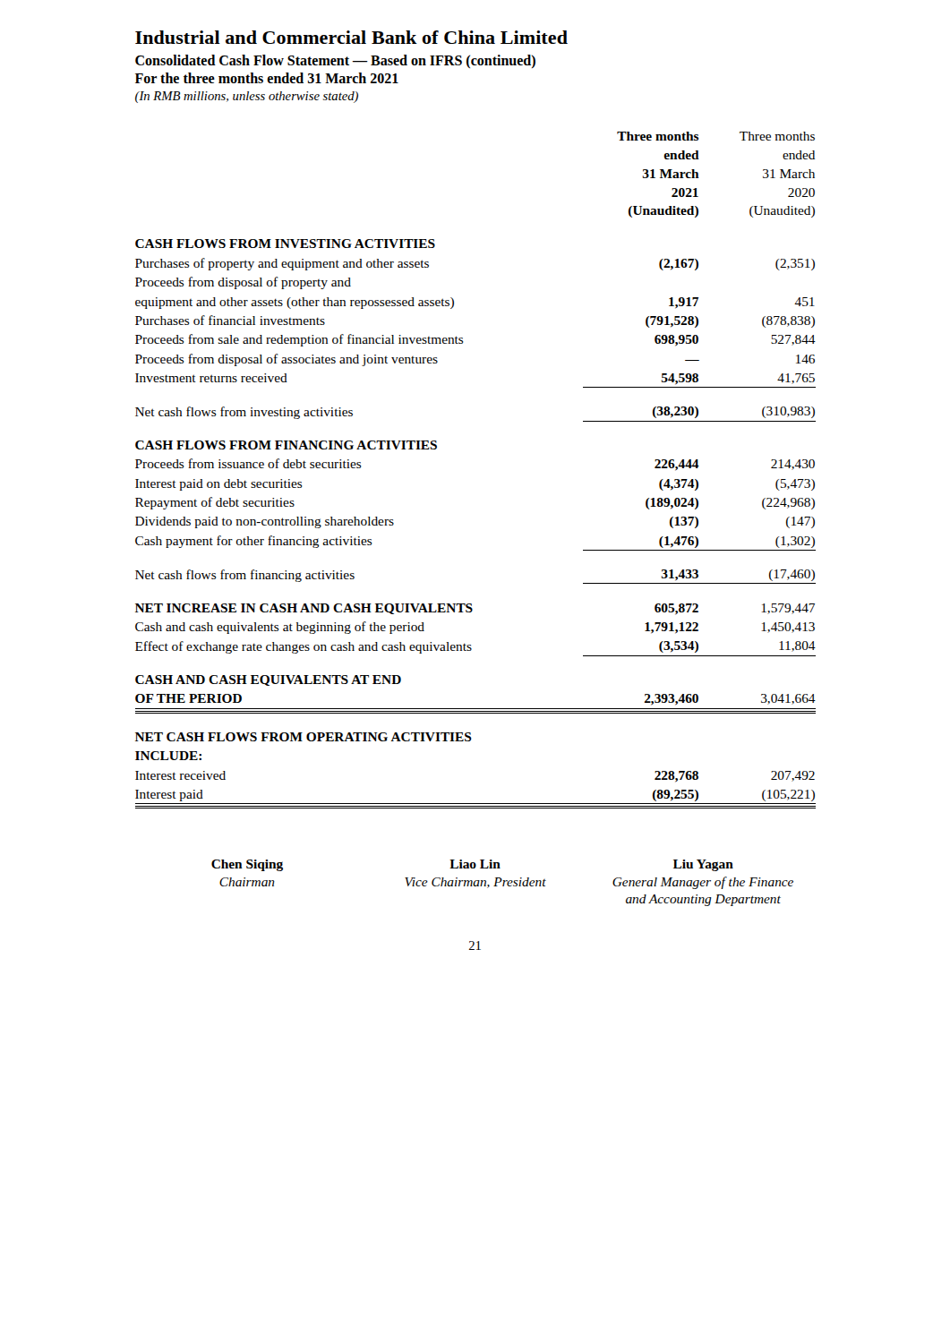Industrial and Commercial Bank of China Limited
Consolidated Cash Flow Statement — Based on IFRS (continued)
For the three months ended 31 March 2021
(In RMB millions, unless otherwise stated)
| | Three months | Three months |
| | ended | ended |
| | 31 March | 31 March |
| | 2021 | 2020 |
| | (Unaudited) | (Unaudited) |
| Cash flows from investing activities | | |
| Purchases of property and equipment and other assets | (2,167) | (2,351) |
| Proceeds from disposal of property and | | |
| equipment and other assets (other than repossessed assets) | 1,917 | 451 |
| Purchases of financial investments | (791,528) | (878,838) |
| Proceeds from sale and redemption of financial investments | 698,950 | 527,844 |
| Proceeds from disposal of associates and joint ventures | — | 146 |
| Investment returns received | 54,598 | 41,765 |
| Net cash flows from investing activities | (38,230) | (310,983) |
| Cash flows from financing activities | | |
| Proceeds from issuance of debt securities | 226,444 | 214,430 |
| Interest paid on debt securities | (4,374) | (5,473) |
| Repayment of debt securities | (189,024) | (224,968) |
| Dividends paid to non-controlling shareholders | (137) | (147) |
| Cash payment for other financing activities | (1,476) | (1,302) |
| Net cash flows from financing activities | 31,433 | (17,460) |
| Net increase in cash and cash equivalents | 605,872 | 1,579,447 |
| Cash and cash equivalents at beginning of the period | 1,791,122 | 1,450,413 |
| Effect of exchange rate changes on cash and cash equivalents | (3,534) | 11,804 |
| Cash and cash equivalents at end | | |
| of the period | 2,393,460 | 3,041,664 |
| Net cash flows from operating activities | | |
| include: | | |
| Interest received | 228,768 | 207,492 |
| Interest paid | (89,255) | (105,221) |
| Chen Siqing | Liao Lin | Liu Yagan |
| Chairman | Vice Chairman, President | General Manager of the Finance and Accounting Department |
21